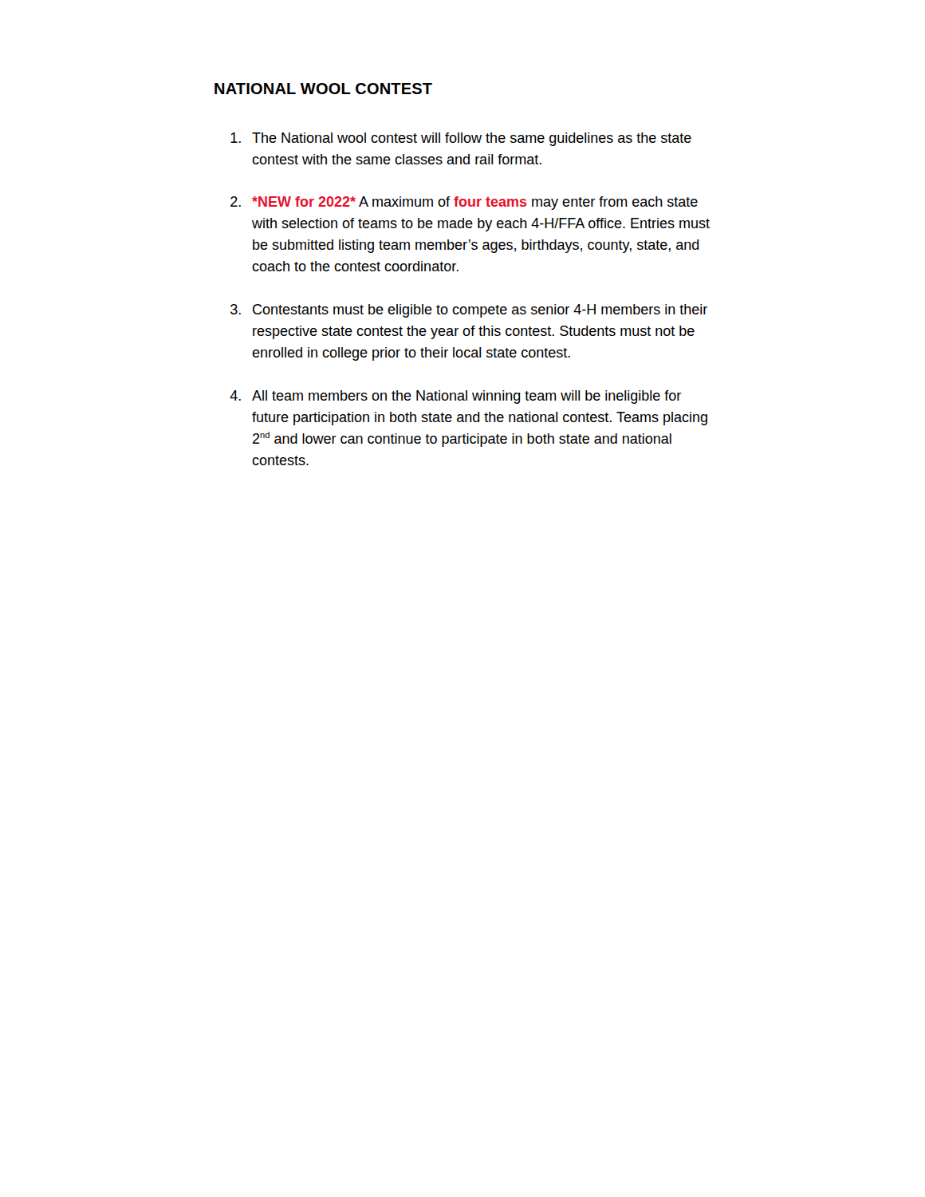NATIONAL WOOL CONTEST
The National wool contest will follow the same guidelines as the state contest with the same classes and rail format.
*NEW for 2022* A maximum of four teams may enter from each state with selection of teams to be made by each 4-H/FFA office. Entries must be submitted listing team member’s ages, birthdays, county, state, and coach to the contest coordinator.
Contestants must be eligible to compete as senior 4-H members in their respective state contest the year of this contest. Students must not be enrolled in college prior to their local state contest.
All team members on the National winning team will be ineligible for future participation in both state and the national contest. Teams placing 2nd and lower can continue to participate in both state and national contests.